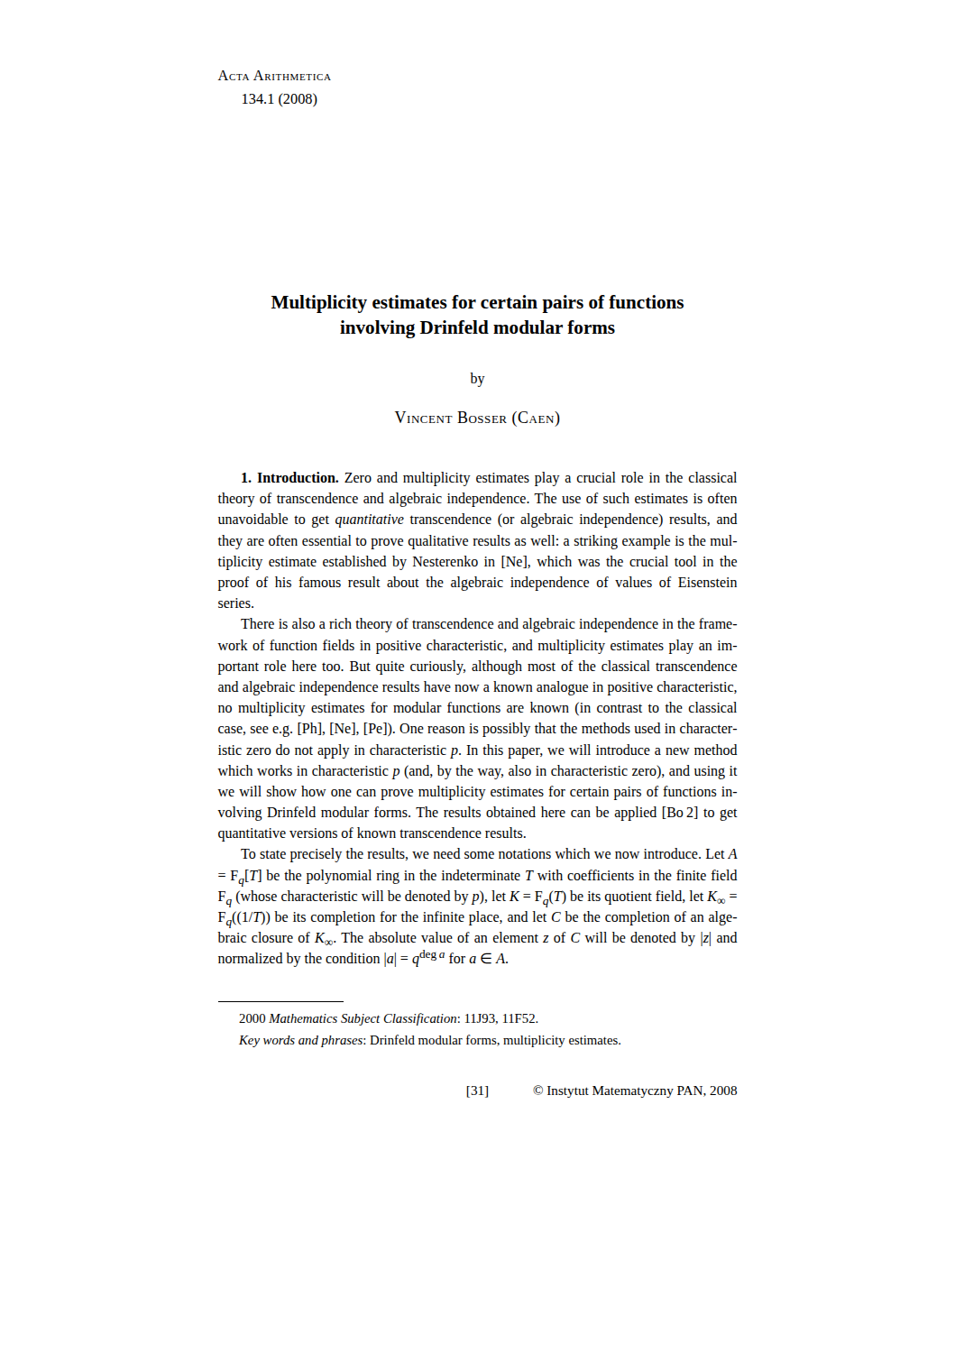Acta Arithmetica
134.1 (2008)
Multiplicity estimates for certain pairs of functions
involving Drinfeld modular forms
by
Vincent Bosser (Caen)
1. Introduction. Zero and multiplicity estimates play a crucial role in the classical theory of transcendence and algebraic independence. The use of such estimates is often unavoidable to get quantitative transcendence (or algebraic independence) results, and they are often essential to prove qualitative results as well: a striking example is the multiplicity estimate established by Nesterenko in [Ne], which was the crucial tool in the proof of his famous result about the algebraic independence of values of Eisenstein series.
There is also a rich theory of transcendence and algebraic independence in the framework of function fields in positive characteristic, and multiplicity estimates play an important role here too. But quite curiously, although most of the classical transcendence and algebraic independence results have now a known analogue in positive characteristic, no multiplicity estimates for modular functions are known (in contrast to the classical case, see e.g. [Ph], [Ne], [Pe]). One reason is possibly that the methods used in characteristic zero do not apply in characteristic p. In this paper, we will introduce a new method which works in characteristic p (and, by the way, also in characteristic zero), and using it we will show how one can prove multiplicity estimates for certain pairs of functions involving Drinfeld modular forms. The results obtained here can be applied [Bo 2] to get quantitative versions of known transcendence results.
To state precisely the results, we need some notations which we now introduce. Let A = Fq[T] be the polynomial ring in the indeterminate T with coefficients in the finite field Fq (whose characteristic will be denoted by p), let K = Fq(T) be its quotient field, let K∞ = Fq((1/T)) be its completion for the infinite place, and let C be the completion of an algebraic closure of K∞. The absolute value of an element z of C will be denoted by |z| and normalized by the condition |a| = qdeg a for a ∈ A.
2000 Mathematics Subject Classification: 11J93, 11F52.
Key words and phrases: Drinfeld modular forms, multiplicity estimates.
[31] © Instytut Matematyczny PAN, 2008